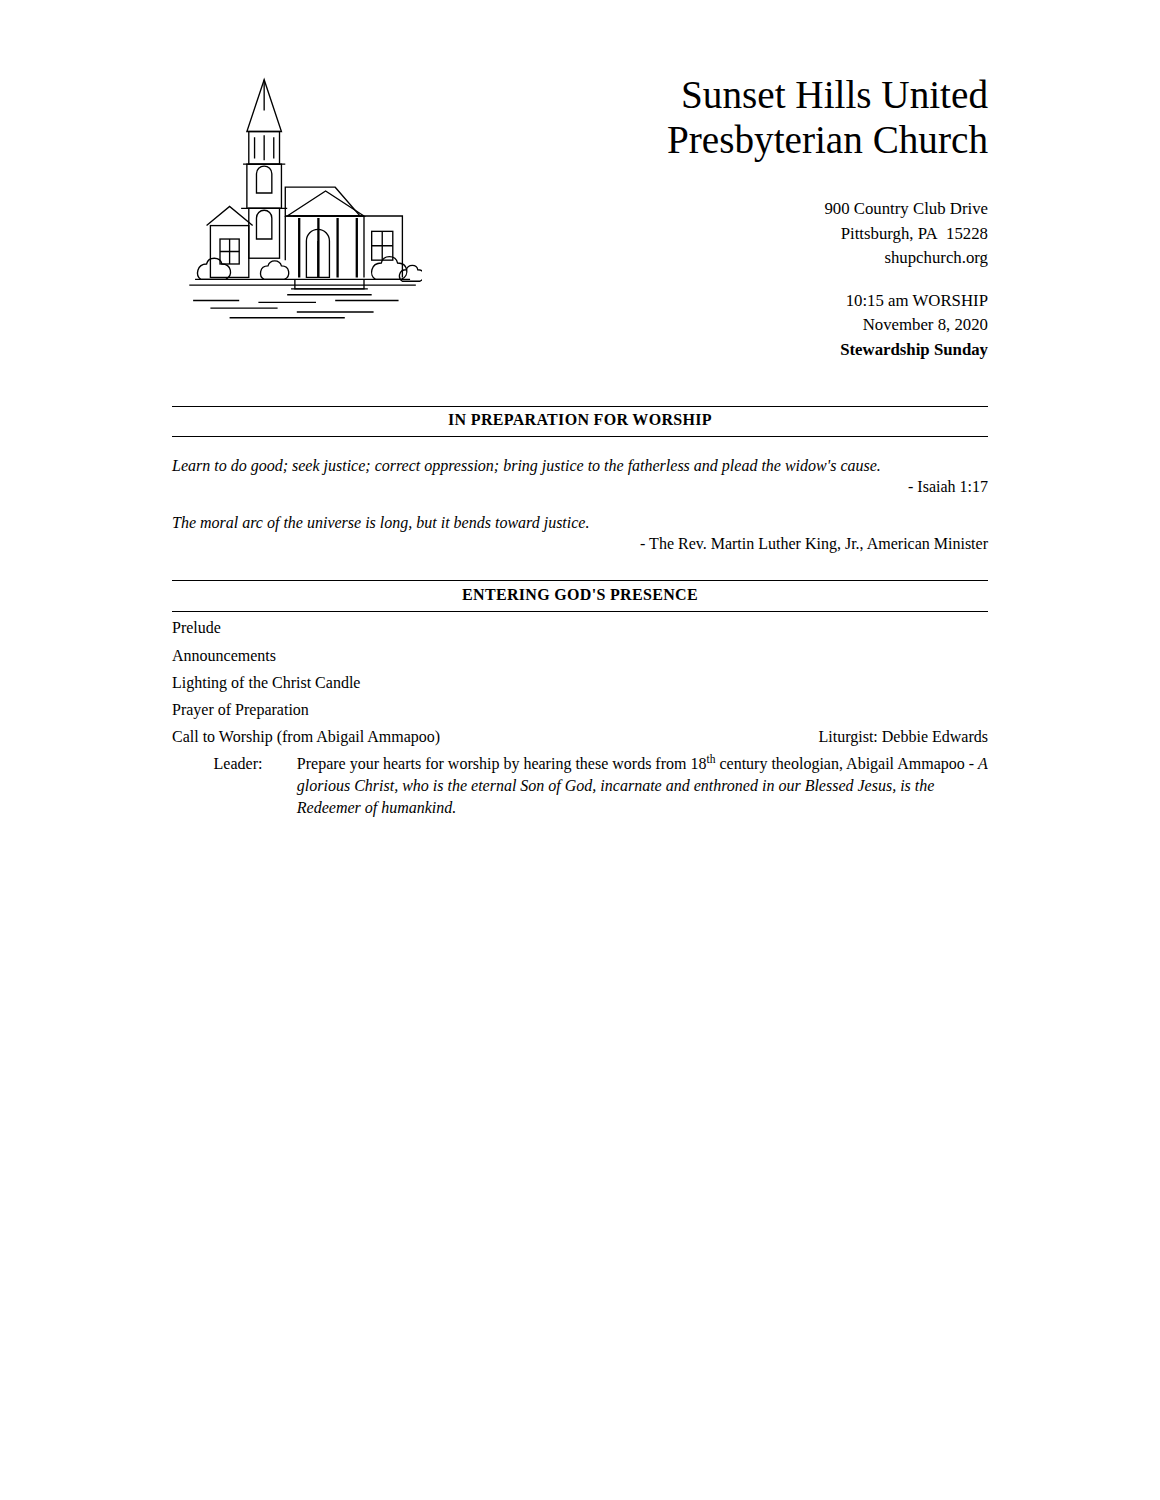Sunset Hills United
Presbyterian Church
900 Country Club Drive
Pittsburgh, PA 15228
shupchurch.org
10:15 am WORSHIP
November 8, 2020
Stewardship Sunday
In Preparation for Worship
Learn to do good; seek justice; correct oppression; bring justice to the fatherless and plead the widow's cause. - Isaiah 1:17
The moral arc of the universe is long, but it bends toward justice. - The Rev. Martin Luther King, Jr., American Minister
Entering God's Presence
Prelude
Announcements
Lighting of the Christ Candle
Prayer of Preparation
Call to Worship (from Abigail Ammapoo) Liturgist: Debbie Edwards
Leader:
Prepare your hearts for worship by hearing these words from 18th century theologian, Abigail Ammapoo - A glorious Christ, who is the eternal Son of God, incarnate and enthroned in our Blessed Jesus, is the Redeemer of humankind.